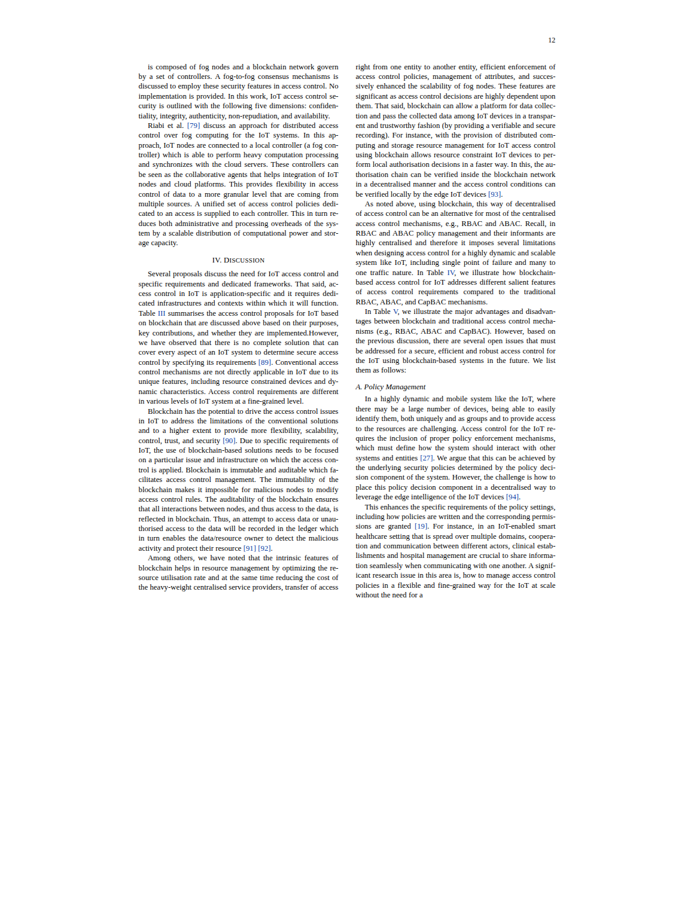12
is composed of fog nodes and a blockchain network govern by a set of controllers. A fog-to-fog consensus mechanisms is discussed to employ these security features in access control. No implementation is provided. In this work, IoT access control security is outlined with the following five dimensions: confidentiality, integrity, authenticity, non-repudiation, and availability.
Riabi et al. [79] discuss an approach for distributed access control over fog computing for the IoT systems. In this approach, IoT nodes are connected to a local controller (a fog controller) which is able to perform heavy computation processing and synchronizes with the cloud servers. These controllers can be seen as the collaborative agents that helps integration of IoT nodes and cloud platforms. This provides flexibility in access control of data to a more granular level that are coming from multiple sources. A unified set of access control policies dedicated to an access is supplied to each controller. This in turn reduces both administrative and processing overheads of the system by a scalable distribution of computational power and storage capacity.
IV. DISCUSSION
Several proposals discuss the need for IoT access control and specific requirements and dedicated frameworks. That said, access control in IoT is application-specific and it requires dedicated infrastructures and contexts within which it will function. Table III summarises the access control proposals for IoT based on blockchain that are discussed above based on their purposes, key contributions, and whether they are implemented.However, we have observed that there is no complete solution that can cover every aspect of an IoT system to determine secure access control by specifying its requirements [89]. Conventional access control mechanisms are not directly applicable in IoT due to its unique features, including resource constrained devices and dynamic characteristics. Access control requirements are different in various levels of IoT system at a fine-grained level.
Blockchain has the potential to drive the access control issues in IoT to address the limitations of the conventional solutions and to a higher extent to provide more flexibility, scalability, control, trust, and security [90]. Due to specific requirements of IoT, the use of blockchain-based solutions needs to be focused on a particular issue and infrastructure on which the access control is applied. Blockchain is immutable and auditable which facilitates access control management. The immutability of the blockchain makes it impossible for malicious nodes to modify access control rules. The auditability of the blockchain ensures that all interactions between nodes, and thus access to the data, is reflected in blockchain. Thus, an attempt to access data or unauthorised access to the data will be recorded in the ledger which in turn enables the data/resource owner to detect the malicious activity and protect their resource [91] [92].
Among others, we have noted that the intrinsic features of blockchain helps in resource management by optimizing the resource utilisation rate and at the same time reducing the cost of the heavy-weight centralised service providers, transfer of access right from one entity to another entity, efficient enforcement of access control policies, management of attributes, and successively enhanced the scalability of fog nodes. These features are significant as access control decisions are highly dependent upon them. That said, blockchain can allow a platform for data collection and pass the collected data among IoT devices in a transparent and trustworthy fashion (by providing a verifiable and secure recording). For instance, with the provision of distributed computing and storage resource management for IoT access control using blockchain allows resource constraint IoT devices to perform local authorisation decisions in a faster way. In this, the authorisation chain can be verified inside the blockchain network in a decentralised manner and the access control conditions can be verified locally by the edge IoT devices [93].
As noted above, using blockchain, this way of decentralised of access control can be an alternative for most of the centralised access control mechanisms, e.g., RBAC and ABAC. Recall, in RBAC and ABAC policy management and their informants are highly centralised and therefore it imposes several limitations when designing access control for a highly dynamic and scalable system like IoT, including single point of failure and many to one traffic nature. In Table IV, we illustrate how blockchain-based access control for IoT addresses different salient features of access control requirements compared to the traditional RBAC, ABAC, and CapBAC mechanisms.
In Table V, we illustrate the major advantages and disadvantages between blockchain and traditional access control mechanisms (e.g., RBAC, ABAC and CapBAC). However, based on the previous discussion, there are several open issues that must be addressed for a secure, efficient and robust access control for the IoT using blockchain-based systems in the future. We list them as follows:
A. Policy Management
In a highly dynamic and mobile system like the IoT, where there may be a large number of devices, being able to easily identify them, both uniquely and as groups and to provide access to the resources are challenging. Access control for the IoT requires the inclusion of proper policy enforcement mechanisms, which must define how the system should interact with other systems and entities [27]. We argue that this can be achieved by the underlying security policies determined by the policy decision component of the system. However, the challenge is how to place this policy decision component in a decentralised way to leverage the edge intelligence of the IoT devices [94].
This enhances the specific requirements of the policy settings, including how policies are written and the corresponding permissions are granted [19]. For instance, in an IoT-enabled smart healthcare setting that is spread over multiple domains, cooperation and communication between different actors, clinical establishments and hospital management are crucial to share information seamlessly when communicating with one another. A significant research issue in this area is, how to manage access control policies in a flexible and fine-grained way for the IoT at scale without the need for a